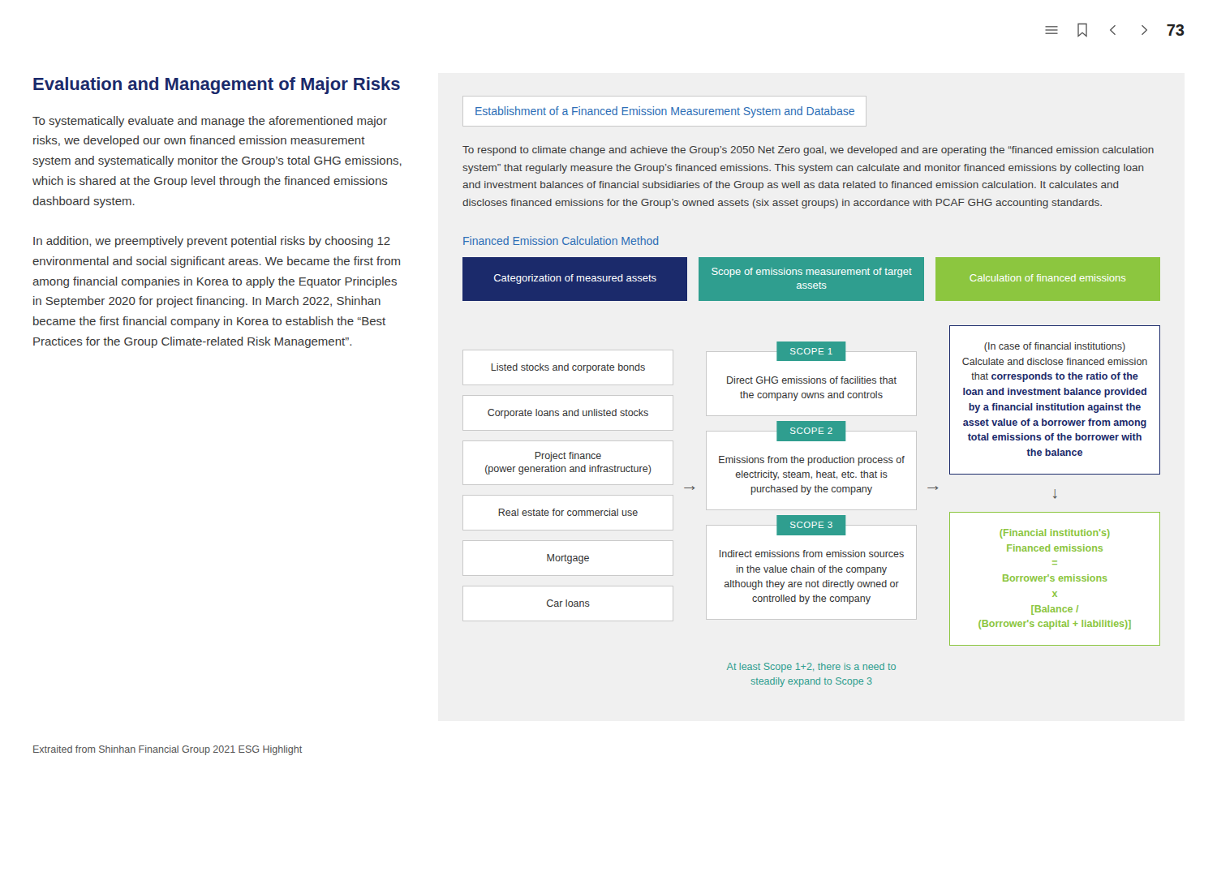73
Evaluation and Management of Major Risks
To systematically evaluate and manage the aforementioned major risks, we developed our own financed emission measurement system and systematically monitor the Group’s total GHG emissions, which is shared at the Group level through the financed emissions dashboard system.
In addition, we preemptively prevent potential risks by choosing 12 environmental and social significant areas. We became the first from among financial companies in Korea to apply the Equator Principles in September 2020 for project financing. In March 2022, Shinhan became the first financial company in Korea to establish the “Best Practices for the Group Climate-related Risk Management”.
Establishment of a Financed Emission Measurement System and Database
To respond to climate change and achieve the Group’s 2050 Net Zero goal, we developed and are operating the “financed emission calculation system” that regularly measure the Group’s financed emissions. This system can calculate and monitor financed emissions by collecting loan and investment balances of financial subsidiaries of the Group as well as data related to financed emission calculation. It calculates and discloses financed emissions for the Group’s owned assets (six asset groups) in accordance with PCAF GHG accounting standards.
Financed Emission Calculation Method
Categorization of measured assets
Scope of emissions measurement of target assets
Calculation of financed emissions
Listed stocks and corporate bonds
Corporate loans and unlisted stocks
Project finance
(power generation and infrastructure)
Real estate for commercial use
Mortgage
Car loans
→
SCOPE 1 Direct GHG emissions of facilities that the company owns and controls
SCOPE 2 Emissions from the production process of electricity, steam, heat, etc. that is purchased by the company
SCOPE 3 Indirect emissions from emission sources in the value chain of the company although they are not directly owned or controlled by the company
→
(In case of financial institutions)
Calculate and disclose financed emission that corresponds to the ratio of the loan and investment balance provided by a financial institution against the asset value of a borrower from among total emissions of the borrower with the balance
↓
(Financial institution's)
Financed emissions
=
Borrower's emissions
x
[Balance /
(Borrower's capital + liabilities)]
At least Scope 1+2, there is a need to
steadily expand to Scope 3
Extraited from Shinhan Financial Group 2021 ESG Highlight